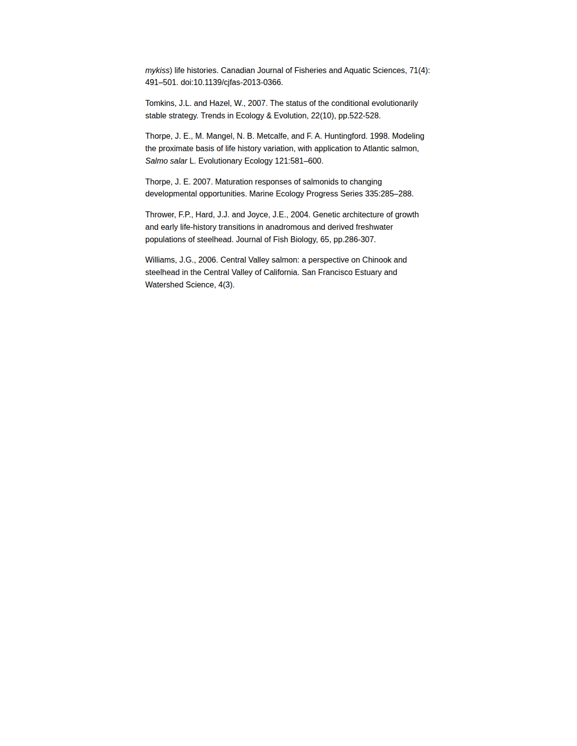mykiss) life histories. Canadian Journal of Fisheries and Aquatic Sciences, 71(4): 491–501. doi:10.1139/cjfas-2013-0366.
Tomkins, J.L. and Hazel, W., 2007. The status of the conditional evolutionarily stable strategy. Trends in Ecology & Evolution, 22(10), pp.522-528.
Thorpe, J. E., M. Mangel, N. B. Metcalfe, and F. A. Huntingford. 1998. Modeling the proximate basis of life history variation, with application to Atlantic salmon, Salmo salar L. Evolutionary Ecology 121:581–600.
Thorpe, J. E. 2007. Maturation responses of salmonids to changing developmental opportunities. Marine Ecology Progress Series 335:285–288.
Thrower, F.P., Hard, J.J. and Joyce, J.E., 2004. Genetic architecture of growth and early life-history transitions in anadromous and derived freshwater populations of steelhead. Journal of Fish Biology, 65, pp.286-307.
Williams, J.G., 2006. Central Valley salmon: a perspective on Chinook and steelhead in the Central Valley of California. San Francisco Estuary and Watershed Science, 4(3).